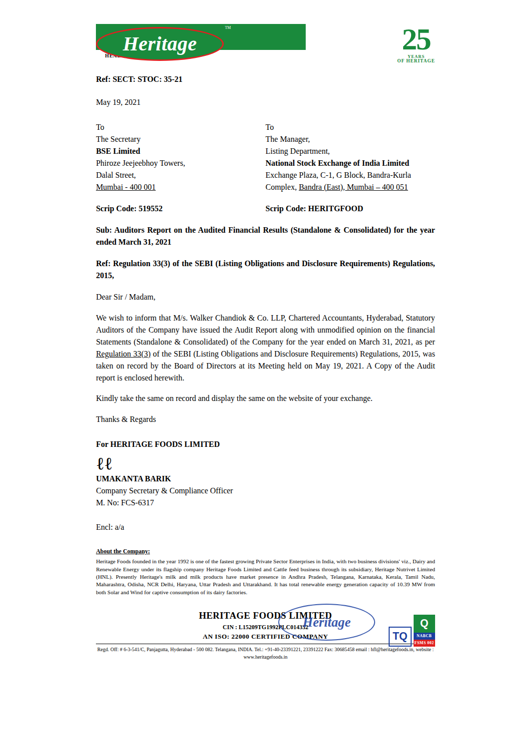Heritage
TM
HEALTH AND HAPPINESS
25
YEARS
OF HERITAGE
Ref: SECT: STOC: 35-21
May 19, 2021
| To The Secretary BSE Limited Phiroze Jeejeebhoy Towers, Dalal Street, Mumbai - 400 001 | To The Manager, Listing Department, National Stock Exchange of India Limited Exchange Plaza, C-1, G Block, Bandra-Kurla Complex, Bandra (East), Mumbai – 400 051 |
| Scrip Code: 519552 | Scrip Code: HERITGFOOD |
Sub: Auditors Report on the Audited Financial Results (Standalone & Consolidated) for the year ended March 31, 2021
Ref: Regulation 33(3) of the SEBI (Listing Obligations and Disclosure Requirements) Regulations, 2015,
Dear Sir / Madam,
We wish to inform that M/s. Walker Chandiok & Co. LLP, Chartered Accountants, Hyderabad, Statutory Auditors of the Company have issued the Audit Report along with unmodified opinion on the financial Statements (Standalone & Consolidated) of the Company for the year ended on March 31, 2021, as per Regulation 33(3) of the SEBI (Listing Obligations and Disclosure Requirements) Regulations, 2015, was taken on record by the Board of Directors at its Meeting held on May 19, 2021. A Copy of the Audit report is enclosed herewith.
Kindly take the same on record and display the same on the website of your exchange.
Thanks & Regards
For HERITAGE FOODS LIMITED
ℓℓ
UMAKANTA BARIK
Company Secretary & Compliance Officer
M. No: FCS-6317
Encl: a/a
About the Company:
Heritage Foods founded in the year 1992 is one of the fastest growing Private Sector Enterprises in India, with two business divisions' viz., Dairy and Renewable Energy under its flagship company Heritage Foods Limited and Cattle feed business through its subsidiary, Heritage Nutrivet Limited (HNL). Presently Heritage's milk and milk products have market presence in Andhra Pradesh, Telangana, Karnataka, Kerala, Tamil Nadu, Maharashtra, Odisha, NCR Delhi, Haryana, Uttar Pradesh and Uttarakhand. It has total renewable energy generation capacity of 10.39 MW from both Solar and Wind for captive consumption of its dairy factories.
Heritage
TQ
Q
NABCB
FSMS 002
HERITAGE FOODS LIMITED
CIN : L15209TG1992PLC014332
AN ISO: 22000 CERTIFIED COMPANY
Regd. Off: # 6-3-541/C, Panjagutta, Hyderabad - 500 082. Telangana, INDIA. Tel.: +91-40-23391221, 23391222 Fax: 30685458 email : hfl@heritagefoods.in, website : www.heritagefoods.in